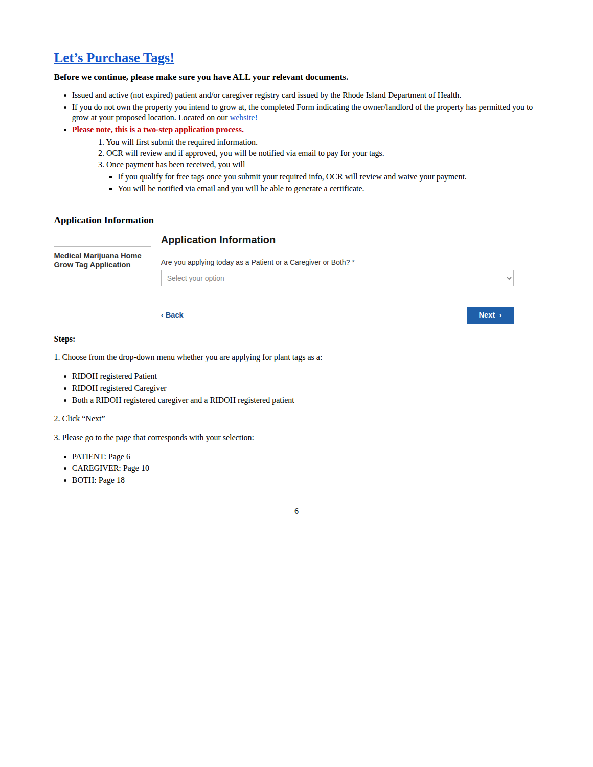Let’s Purchase Tags!
Before we continue, please make sure you have ALL your relevant documents.
Issued and active (not expired) patient and/or caregiver registry card issued by the Rhode Island Department of Health.
If you do not own the property you intend to grow at, the completed Form indicating the owner/landlord of the property has permitted you to grow at your proposed location. Located on our website!
Please note, this is a two-step application process.
1. You will first submit the required information.
2. OCR will review and if approved, you will be notified via email to pay for your tags.
3. Once payment has been received, you will
If you qualify for free tags once you submit your required info, OCR will review and waive your payment.
You will be notified via email and you will be able to generate a certificate.
Application Information
Medical Marijuana Home
Grow Tag Application
Application Information
Are you applying today as a Patient or a Caregiver or Both? *
Select your option
‹ Back Next ›
Steps:
1. Choose from the drop-down menu whether you are applying for plant tags as a:
RIDOH registered Patient
RIDOH registered Caregiver
Both a RIDOH registered caregiver and a RIDOH registered patient
2. Click “Next”
3. Please go to the page that corresponds with your selection:
PATIENT: Page 6
CAREGIVER: Page 10
BOTH: Page 18
6